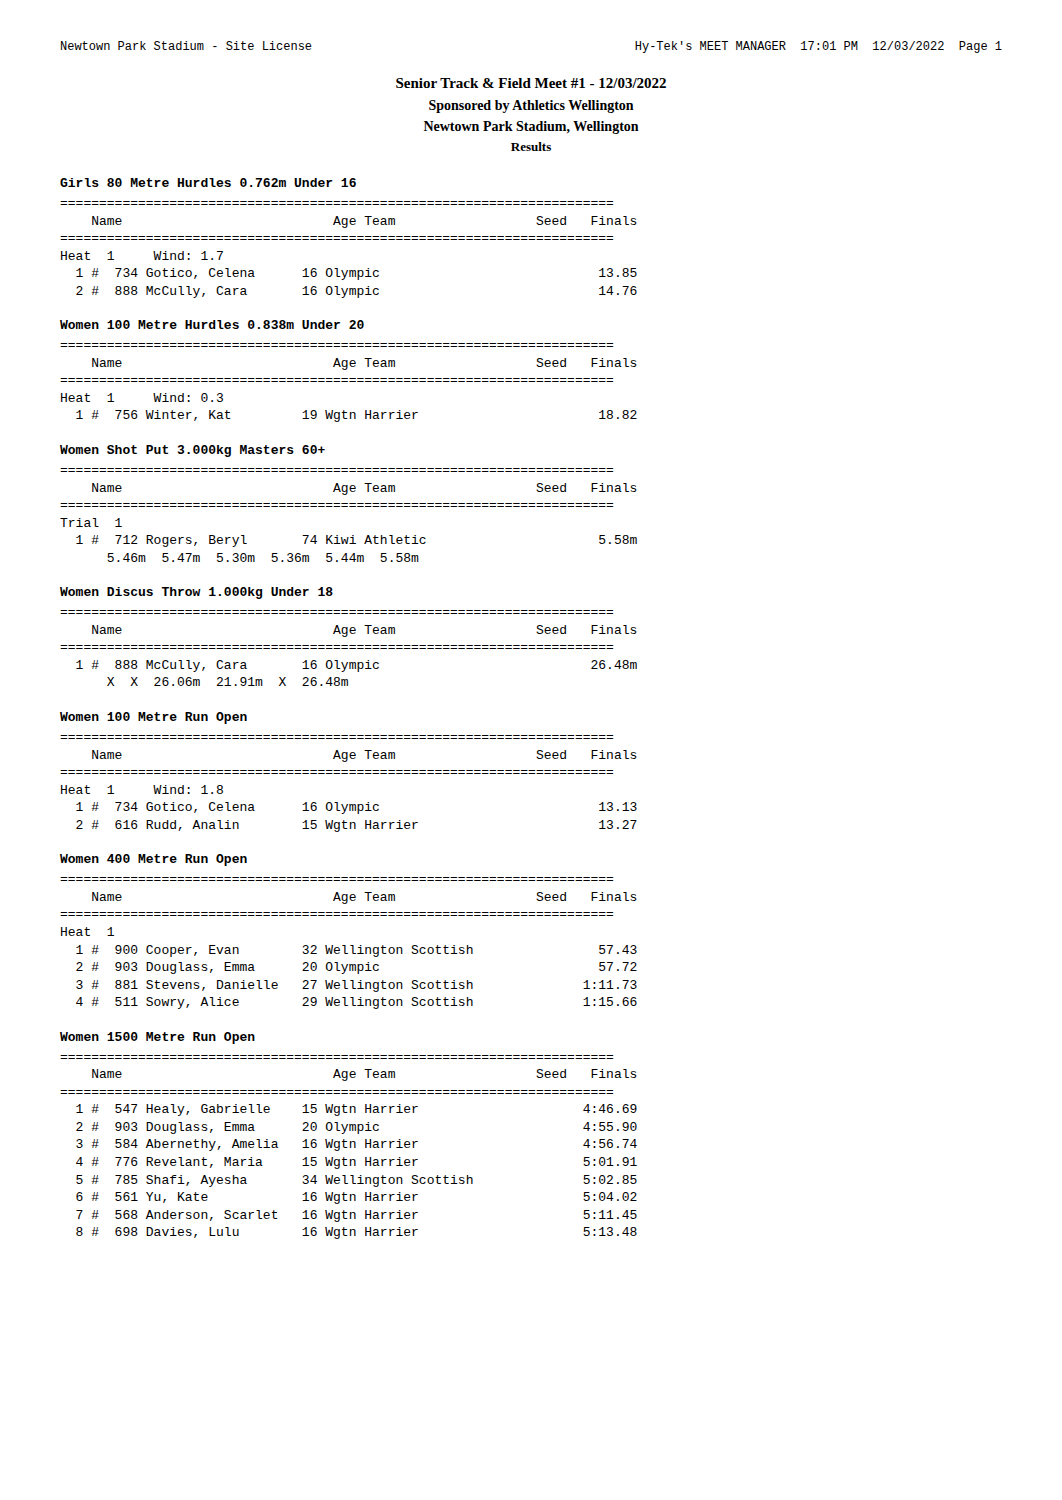Newtown Park Stadium - Site License Hy-Tek's MEET MANAGER 17:01 PM 12/03/2022 Page 1
Senior Track & Field Meet #1 - 12/03/2022
Sponsored by Athletics Wellington
Newtown Park Stadium, Wellington
Results
Girls 80 Metre Hurdles 0.762m Under 16
=======================================================================
    Name                           Age Team                  Seed   Finals
=======================================================================
Heat  1     Wind: 1.7
  1 #  734 Gotico, Celena      16 Olympic                            13.85
  2 #  888 McCully, Cara       16 Olympic                            14.76
Women 100 Metre Hurdles 0.838m Under 20
=======================================================================
    Name                           Age Team                  Seed   Finals
=======================================================================
Heat  1     Wind: 0.3
  1 #  756 Winter, Kat         19 Wgtn Harrier                       18.82
Women Shot Put 3.000kg Masters 60+
=======================================================================
    Name                           Age Team                  Seed   Finals
=======================================================================
Trial  1
  1 #  712 Rogers, Beryl       74 Kiwi Athletic                      5.58m
      5.46m  5.47m  5.30m  5.36m  5.44m  5.58m
Women Discus Throw 1.000kg Under 18
=======================================================================
    Name                           Age Team                  Seed   Finals
=======================================================================
  1 #  888 McCully, Cara       16 Olympic                           26.48m
      X  X  26.06m  21.91m  X  26.48m
Women 100 Metre Run Open
=======================================================================
    Name                           Age Team                  Seed   Finals
=======================================================================
Heat  1     Wind: 1.8
  1 #  734 Gotico, Celena      16 Olympic                            13.13
  2 #  616 Rudd, Analin        15 Wgtn Harrier                       13.27
Women 400 Metre Run Open
=======================================================================
    Name                           Age Team                  Seed   Finals
=======================================================================
Heat  1
  1 #  900 Cooper, Evan        32 Wellington Scottish                57.43
  2 #  903 Douglass, Emma      20 Olympic                            57.72
  3 #  881 Stevens, Danielle   27 Wellington Scottish              1:11.73
  4 #  511 Sowry, Alice        29 Wellington Scottish              1:15.66
Women 1500 Metre Run Open
=======================================================================
    Name                           Age Team                  Seed   Finals
=======================================================================
  1 #  547 Healy, Gabrielle    15 Wgtn Harrier                     4:46.69
  2 #  903 Douglass, Emma      20 Olympic                          4:55.90
  3 #  584 Abernethy, Amelia   16 Wgtn Harrier                     4:56.74
  4 #  776 Revelant, Maria     15 Wgtn Harrier                     5:01.91
  5 #  785 Shafi, Ayesha       34 Wellington Scottish              5:02.85
  6 #  561 Yu, Kate            16 Wgtn Harrier                     5:04.02
  7 #  568 Anderson, Scarlet   16 Wgtn Harrier                     5:11.45
  8 #  698 Davies, Lulu        16 Wgtn Harrier                     5:13.48